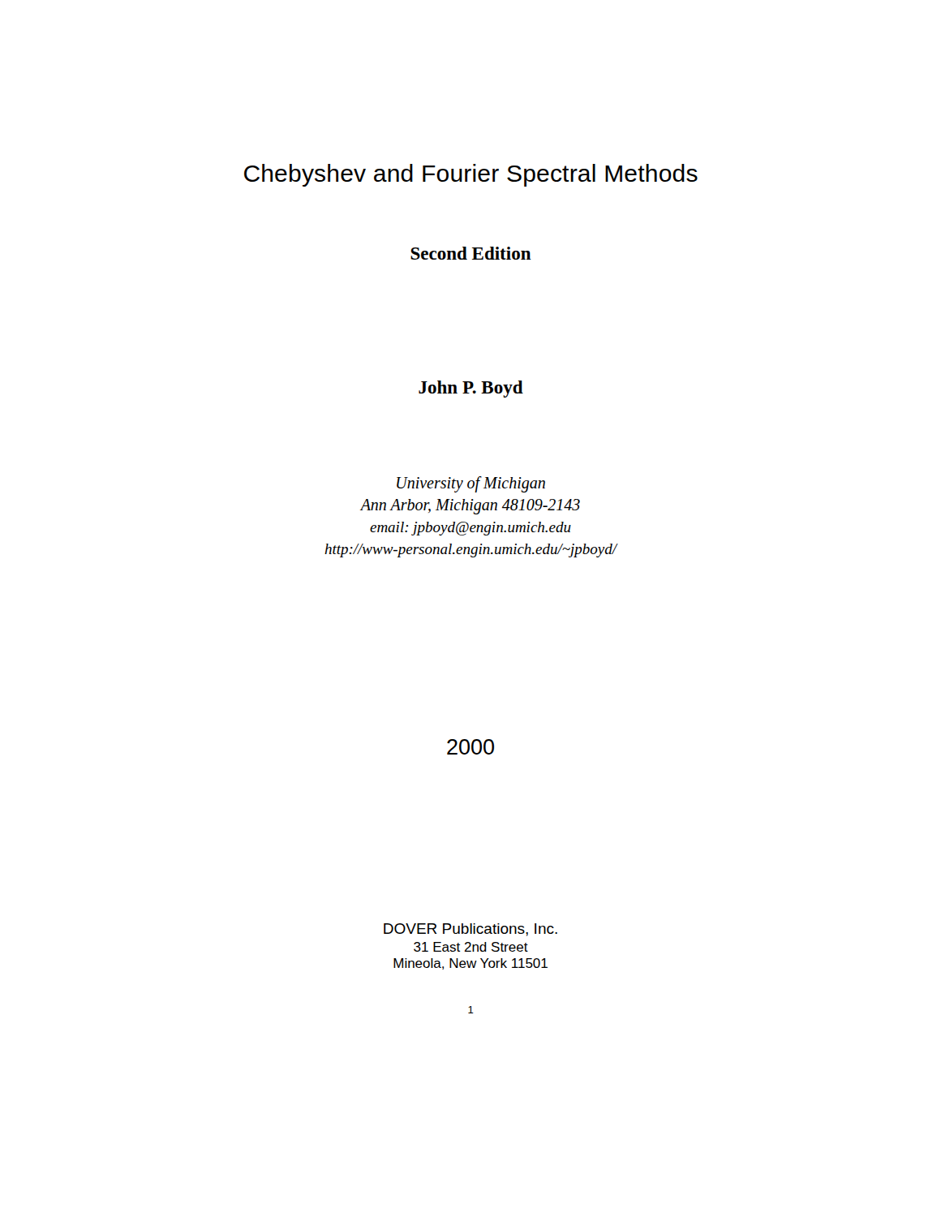Chebyshev and Fourier Spectral Methods
Second Edition
John P. Boyd
University of Michigan
Ann Arbor, Michigan 48109-2143
email: jpboyd@engin.umich.edu
http://www-personal.engin.umich.edu/~jpboyd/
2000
DOVER Publications, Inc.
31 East 2nd Street
Mineola, New York 11501
1